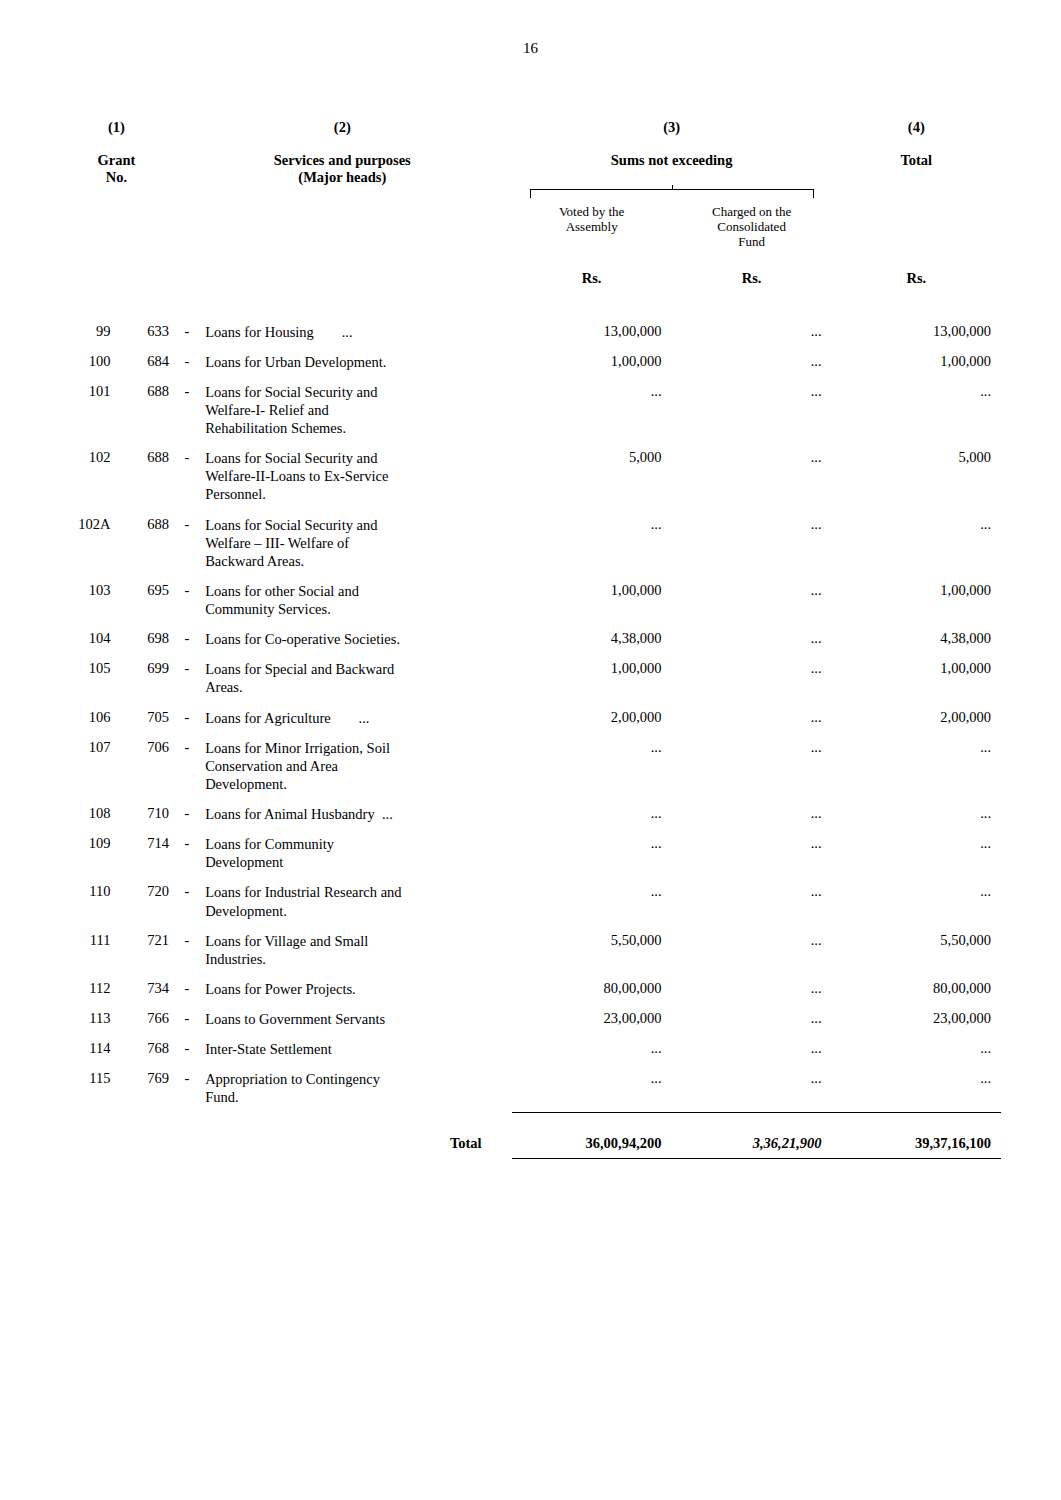16
| (1) | (2) | (3) | (4) |
| Grant No. | Services and purposes (Major heads) | Sums not exceeding | Total |
| | Voted by the Assembly | Charged on the Consolidated Fund | |
| | Rs. | Rs. | Rs. |
| 99 | 633 | - | Loans for Housing ... | 13,00,000 | ... | 13,00,000 |
| 100 | 684 | - | Loans for Urban Development. | 1,00,000 | ... | 1,00,000 |
| 101 | 688 | - | Loans for Social Security and Welfare-I- Relief and Rehabilitation Schemes. | ... | ... | ... |
| 102 | 688 | - | Loans for Social Security and Welfare-II-Loans to Ex-Service Personnel. | 5,000 | ... | 5,000 |
| 102A | 688 | - | Loans for Social Security and Welfare – III- Welfare of Backward Areas. | ... | ... | ... |
| 103 | 695 | - | Loans for other Social and Community Services. | 1,00,000 | ... | 1,00,000 |
| 104 | 698 | - | Loans for Co-operative Societies. | 4,38,000 | ... | 4,38,000 |
| 105 | 699 | - | Loans for Special and Backward Areas. | 1,00,000 | ... | 1,00,000 |
| 106 | 705 | - | Loans for Agriculture ... | 2,00,000 | ... | 2,00,000 |
| 107 | 706 | - | Loans for Minor Irrigation, Soil Conservation and Area Development. | ... | ... | ... |
| 108 | 710 | - | Loans for Animal Husbandry ... | ... | ... | ... |
| 109 | 714 | - | Loans for Community Development | ... | ... | ... |
| 110 | 720 | - | Loans for Industrial Research and Development. | ... | ... | ... |
| 111 | 721 | - | Loans for Village and Small Industries. | 5,50,000 | ... | 5,50,000 |
| 112 | 734 | - | Loans for Power Projects. | 80,00,000 | ... | 80,00,000 |
| 113 | 766 | - | Loans to Government Servants | 23,00,000 | ... | 23,00,000 |
| 114 | 768 | - | Inter-State Settlement | ... | ... | ... |
| 115 | 769 | - | Appropriation to Contingency Fund. | ... | ... | ... |
| Total | 36,00,94,200 | 3,36,21,900 | 39,37,16,100 |